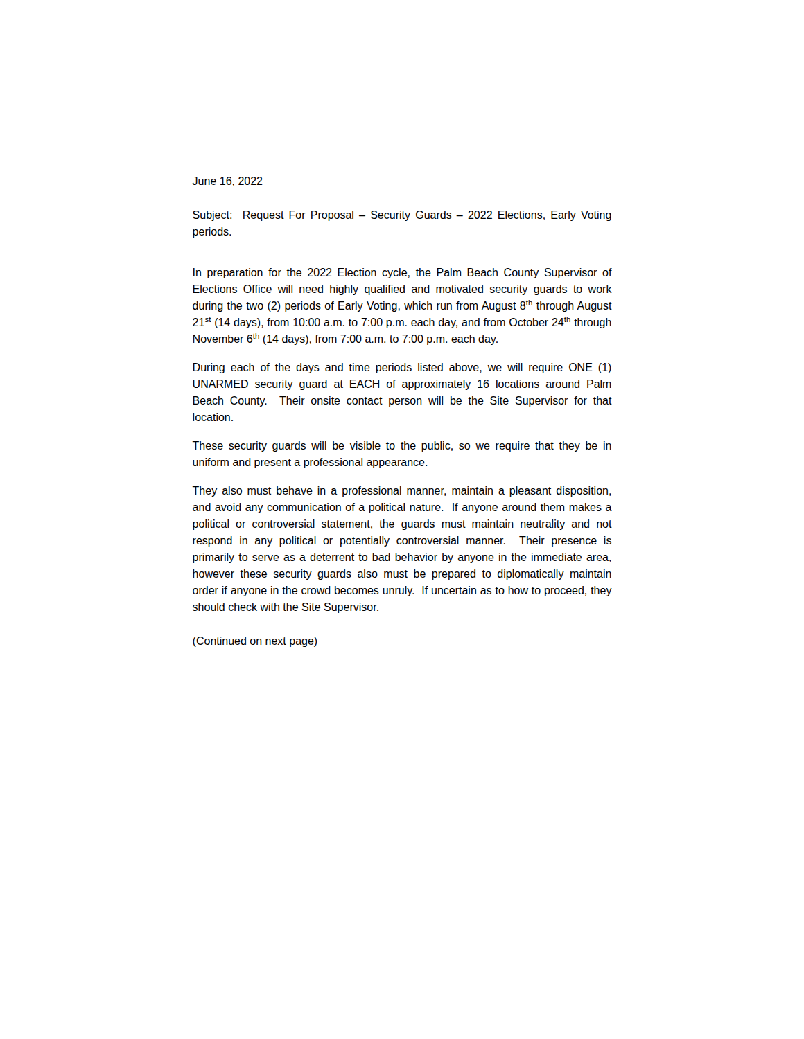June 16, 2022
Subject: Request For Proposal – Security Guards – 2022 Elections, Early Voting periods.
In preparation for the 2022 Election cycle, the Palm Beach County Supervisor of Elections Office will need highly qualified and motivated security guards to work during the two (2) periods of Early Voting, which run from August 8th through August 21st (14 days), from 10:00 a.m. to 7:00 p.m. each day, and from October 24th through November 6th (14 days), from 7:00 a.m. to 7:00 p.m. each day.
During each of the days and time periods listed above, we will require ONE (1) UNARMED security guard at EACH of approximately 16 locations around Palm Beach County. Their onsite contact person will be the Site Supervisor for that location.
These security guards will be visible to the public, so we require that they be in uniform and present a professional appearance.
They also must behave in a professional manner, maintain a pleasant disposition, and avoid any communication of a political nature. If anyone around them makes a political or controversial statement, the guards must maintain neutrality and not respond in any political or potentially controversial manner. Their presence is primarily to serve as a deterrent to bad behavior by anyone in the immediate area, however these security guards also must be prepared to diplomatically maintain order if anyone in the crowd becomes unruly. If uncertain as to how to proceed, they should check with the Site Supervisor.
(Continued on next page)